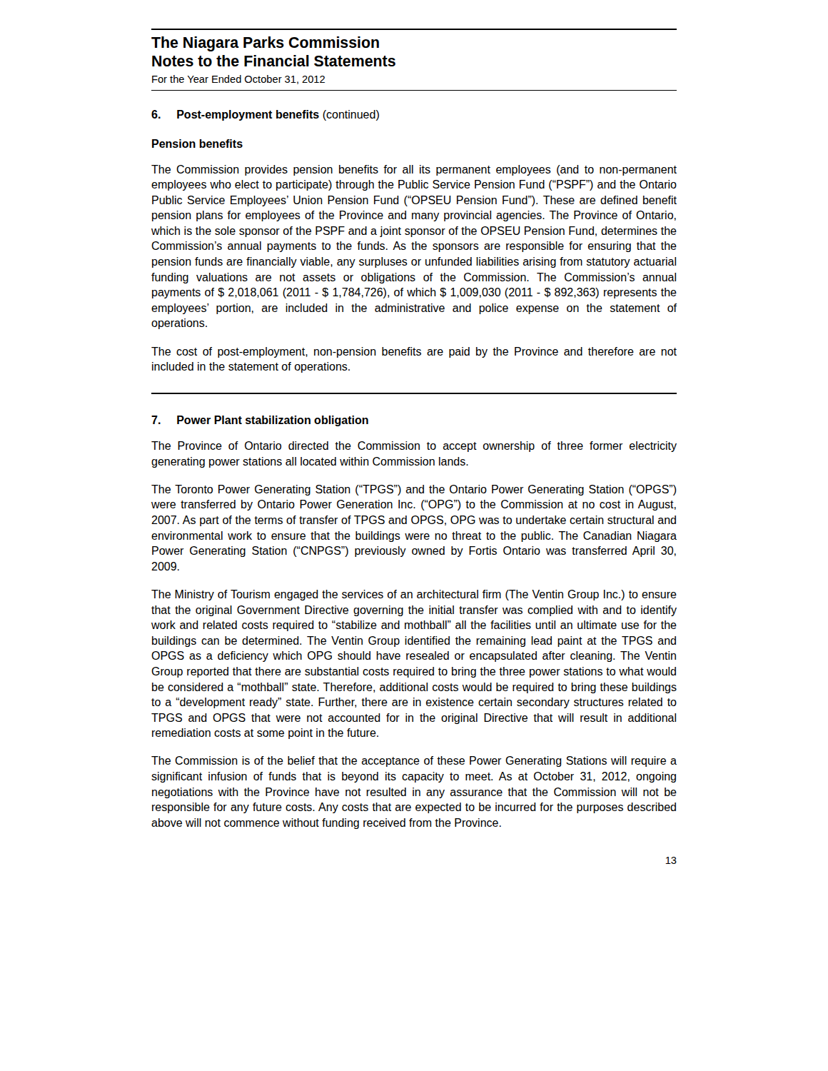The Niagara Parks CommissionNotes to the Financial Statements
For the Year Ended October 31, 2012
6. Post-employment benefits (continued)
Pension benefits
The Commission provides pension benefits for all its permanent employees (and to non-permanent employees who elect to participate) through the Public Service Pension Fund (“PSPF”) and the Ontario Public Service Employees’ Union Pension Fund (“OPSEU Pension Fund”). These are defined benefit pension plans for employees of the Province and many provincial agencies. The Province of Ontario, which is the sole sponsor of the PSPF and a joint sponsor of the OPSEU Pension Fund, determines the Commission’s annual payments to the funds. As the sponsors are responsible for ensuring that the pension funds are financially viable, any surpluses or unfunded liabilities arising from statutory actuarial funding valuations are not assets or obligations of the Commission. The Commission’s annual payments of $ 2,018,061 (2011 - $ 1,784,726), of which $ 1,009,030 (2011 - $ 892,363) represents the employees’ portion, are included in the administrative and police expense on the statement of operations.
The cost of post-employment, non-pension benefits are paid by the Province and therefore are not included in the statement of operations.
7. Power Plant stabilization obligation
The Province of Ontario directed the Commission to accept ownership of three former electricity generating power stations all located within Commission lands.
The Toronto Power Generating Station (“TPGS”) and the Ontario Power Generating Station (“OPGS”) were transferred by Ontario Power Generation Inc. (“OPG”) to the Commission at no cost in August, 2007. As part of the terms of transfer of TPGS and OPGS, OPG was to undertake certain structural and environmental work to ensure that the buildings were no threat to the public. The Canadian Niagara Power Generating Station (“CNPGS”) previously owned by Fortis Ontario was transferred April 30, 2009.
The Ministry of Tourism engaged the services of an architectural firm (The Ventin Group Inc.) to ensure that the original Government Directive governing the initial transfer was complied with and to identify work and related costs required to “stabilize and mothball” all the facilities until an ultimate use for the buildings can be determined. The Ventin Group identified the remaining lead paint at the TPGS and OPGS as a deficiency which OPG should have resealed or encapsulated after cleaning. The Ventin Group reported that there are substantial costs required to bring the three power stations to what would be considered a “mothball” state. Therefore, additional costs would be required to bring these buildings to a “development ready” state. Further, there are in existence certain secondary structures related to TPGS and OPGS that were not accounted for in the original Directive that will result in additional remediation costs at some point in the future.
The Commission is of the belief that the acceptance of these Power Generating Stations will require a significant infusion of funds that is beyond its capacity to meet. As at October 31, 2012, ongoing negotiations with the Province have not resulted in any assurance that the Commission will not be responsible for any future costs. Any costs that are expected to be incurred for the purposes described above will not commence without funding received from the Province.
13